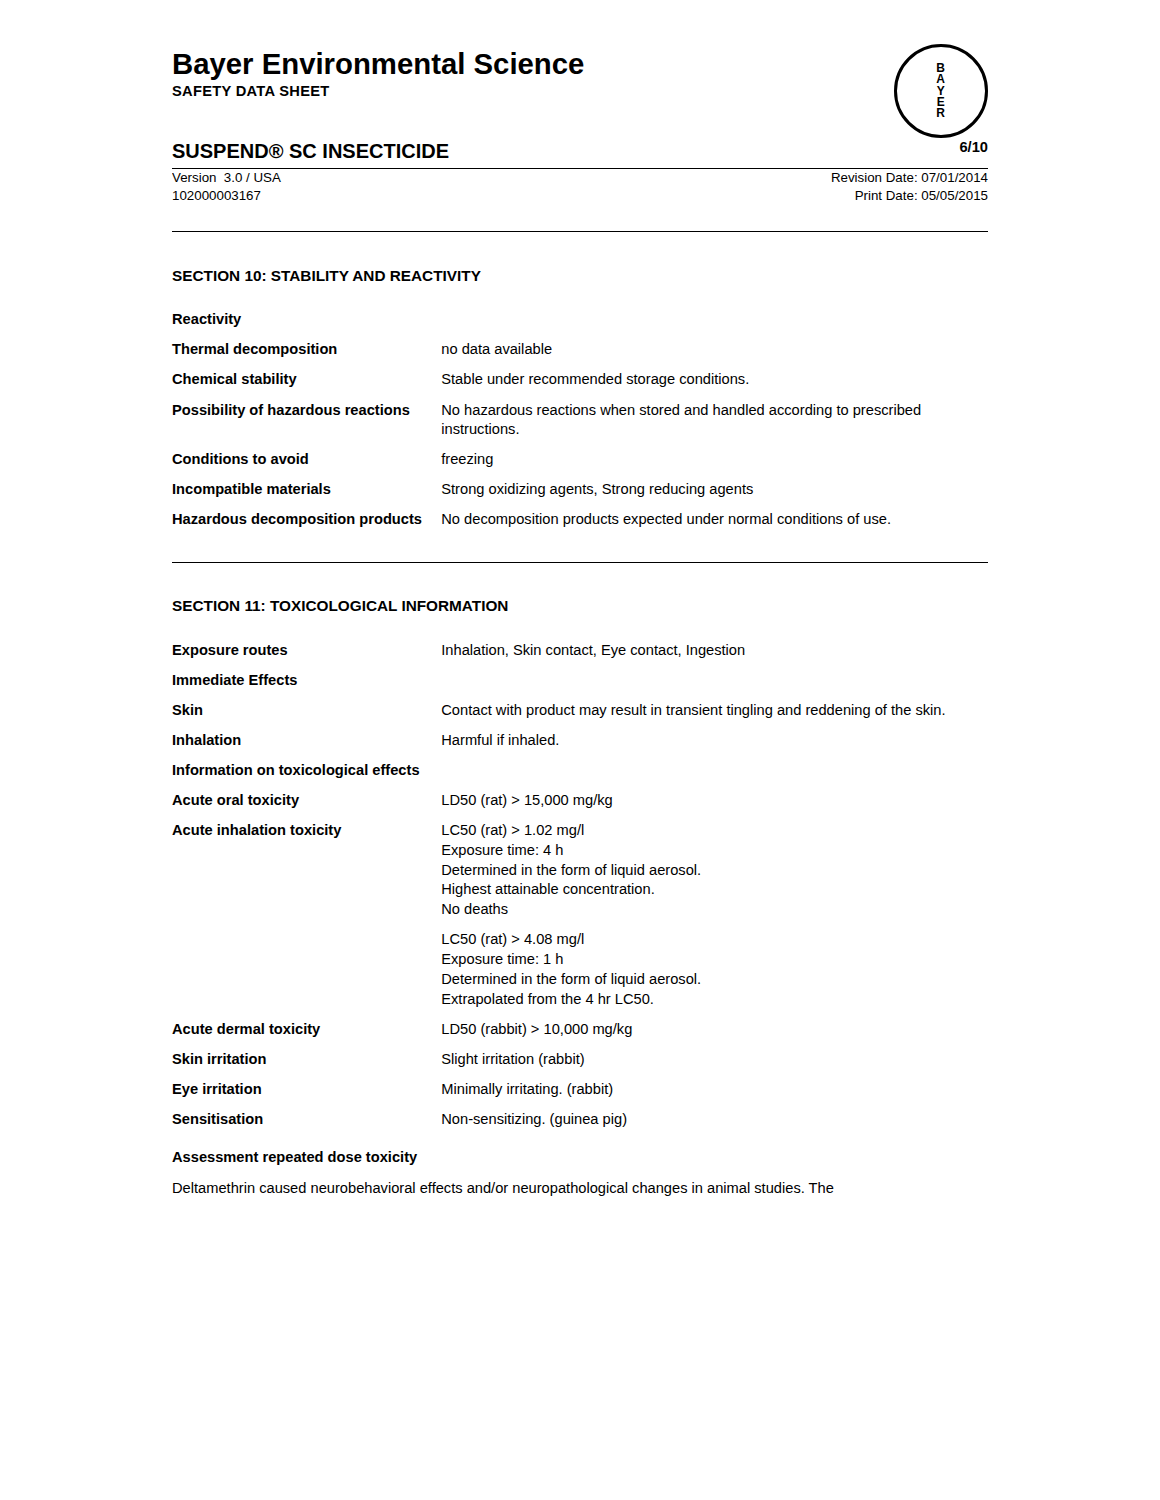Bayer Environmental Science
SAFETY DATA SHEET
B
A
Y
E
R
6/10 SUSPEND® SC INSECTICIDE
Version 3.0 / USA
102000003167
Revision Date: 07/01/2014
Print Date: 05/05/2015
SECTION 10: STABILITY AND REACTIVITY
| Reactivity | |
| Thermal decomposition | no data available |
| Chemical stability | Stable under recommended storage conditions. |
| Possibility of hazardous reactions | No hazardous reactions when stored and handled according to prescribed instructions. |
| Conditions to avoid | freezing |
| Incompatible materials | Strong oxidizing agents, Strong reducing agents |
| Hazardous decomposition products | No decomposition products expected under normal conditions of use. |
SECTION 11: TOXICOLOGICAL INFORMATION
| Exposure routes | Inhalation, Skin contact, Eye contact, Ingestion |
| Immediate Effects | |
| Skin | Contact with product may result in transient tingling and reddening of the skin. |
| Inhalation | Harmful if inhaled. |
| Information on toxicological effects | |
| Acute oral toxicity | LD50 (rat) > 15,000 mg/kg |
| Acute inhalation toxicity | LC50 (rat) > 1.02 mg/l Exposure time: 4 h Determined in the form of liquid aerosol. Highest attainable concentration. No deaths |
| | LC50 (rat) > 4.08 mg/l Exposure time: 1 h Determined in the form of liquid aerosol. Extrapolated from the 4 hr LC50. |
| Acute dermal toxicity | LD50 (rabbit) > 10,000 mg/kg |
| Skin irritation | Slight irritation (rabbit) |
| Eye irritation | Minimally irritating. (rabbit) |
| Sensitisation | Non-sensitizing. (guinea pig) |
Assessment repeated dose toxicity
Deltamethrin caused neurobehavioral effects and/or neuropathological changes in animal studies. The